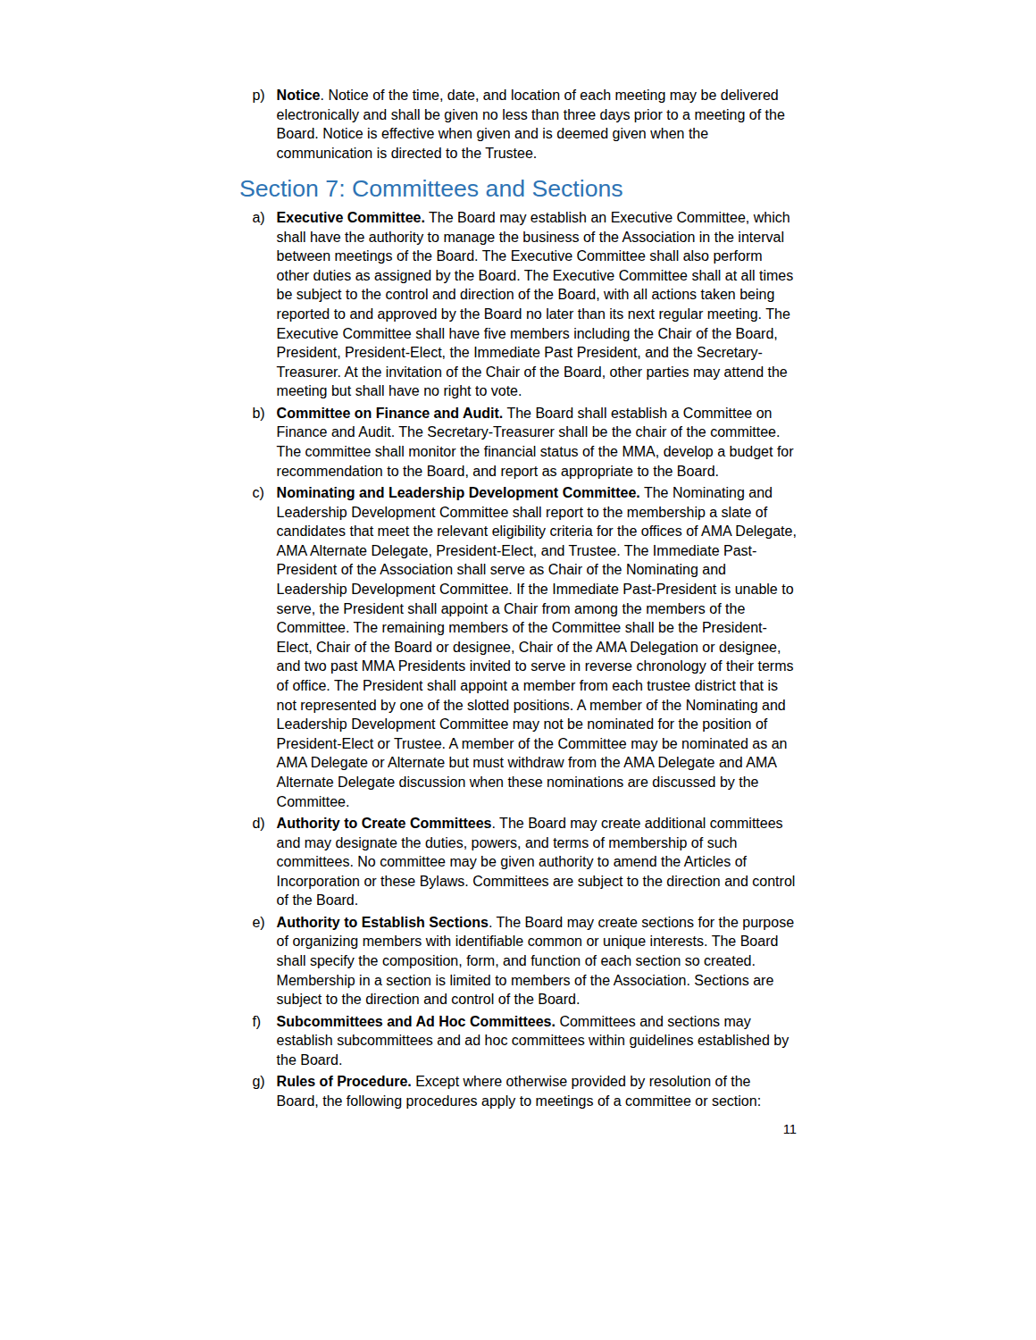p) Notice. Notice of the time, date, and location of each meeting may be delivered electronically and shall be given no less than three days prior to a meeting of the Board. Notice is effective when given and is deemed given when the communication is directed to the Trustee.
Section 7: Committees and Sections
a) Executive Committee. The Board may establish an Executive Committee, which shall have the authority to manage the business of the Association in the interval between meetings of the Board. The Executive Committee shall also perform other duties as assigned by the Board. The Executive Committee shall at all times be subject to the control and direction of the Board, with all actions taken being reported to and approved by the Board no later than its next regular meeting. The Executive Committee shall have five members including the Chair of the Board, President, President-Elect, the Immediate Past President, and the Secretary-Treasurer. At the invitation of the Chair of the Board, other parties may attend the meeting but shall have no right to vote.
b) Committee on Finance and Audit. The Board shall establish a Committee on Finance and Audit. The Secretary-Treasurer shall be the chair of the committee. The committee shall monitor the financial status of the MMA, develop a budget for recommendation to the Board, and report as appropriate to the Board.
c) Nominating and Leadership Development Committee. The Nominating and Leadership Development Committee shall report to the membership a slate of candidates that meet the relevant eligibility criteria for the offices of AMA Delegate, AMA Alternate Delegate, President-Elect, and Trustee. The Immediate Past-President of the Association shall serve as Chair of the Nominating and Leadership Development Committee. If the Immediate Past-President is unable to serve, the President shall appoint a Chair from among the members of the Committee. The remaining members of the Committee shall be the President-Elect, Chair of the Board or designee, Chair of the AMA Delegation or designee, and two past MMA Presidents invited to serve in reverse chronology of their terms of office. The President shall appoint a member from each trustee district that is not represented by one of the slotted positions. A member of the Nominating and Leadership Development Committee may not be nominated for the position of President-Elect or Trustee. A member of the Committee may be nominated as an AMA Delegate or Alternate but must withdraw from the AMA Delegate and AMA Alternate Delegate discussion when these nominations are discussed by the Committee.
d) Authority to Create Committees. The Board may create additional committees and may designate the duties, powers, and terms of membership of such committees. No committee may be given authority to amend the Articles of Incorporation or these Bylaws. Committees are subject to the direction and control of the Board.
e) Authority to Establish Sections. The Board may create sections for the purpose of organizing members with identifiable common or unique interests. The Board shall specify the composition, form, and function of each section so created. Membership in a section is limited to members of the Association. Sections are subject to the direction and control of the Board.
f) Subcommittees and Ad Hoc Committees. Committees and sections may establish subcommittees and ad hoc committees within guidelines established by the Board.
g) Rules of Procedure. Except where otherwise provided by resolution of the Board, the following procedures apply to meetings of a committee or section:
11